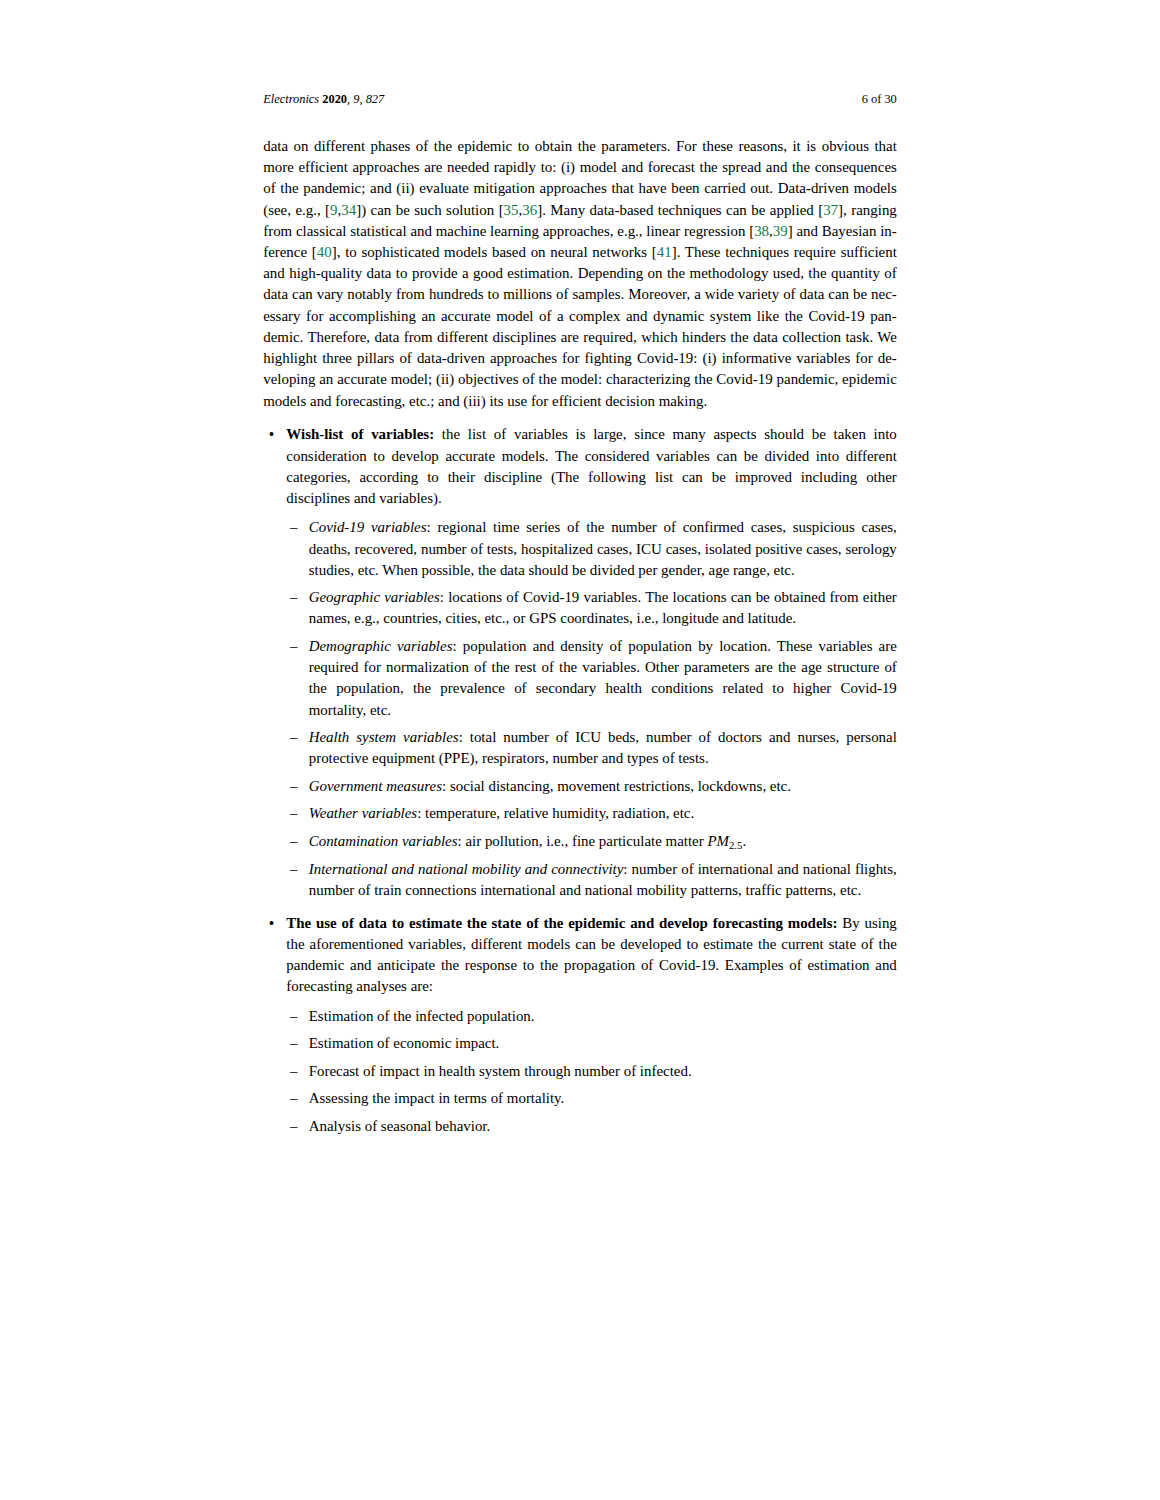Electronics 2020, 9, 827
6 of 30
data on different phases of the epidemic to obtain the parameters. For these reasons, it is obvious that more efficient approaches are needed rapidly to: (i) model and forecast the spread and the consequences of the pandemic; and (ii) evaluate mitigation approaches that have been carried out. Data-driven models (see, e.g., [9,34]) can be such solution [35,36]. Many data-based techniques can be applied [37], ranging from classical statistical and machine learning approaches, e.g., linear regression [38,39] and Bayesian inference [40], to sophisticated models based on neural networks [41]. These techniques require sufficient and high-quality data to provide a good estimation. Depending on the methodology used, the quantity of data can vary notably from hundreds to millions of samples. Moreover, a wide variety of data can be necessary for accomplishing an accurate model of a complex and dynamic system like the Covid-19 pandemic. Therefore, data from different disciplines are required, which hinders the data collection task. We highlight three pillars of data-driven approaches for fighting Covid-19: (i) informative variables for developing an accurate model; (ii) objectives of the model: characterizing the Covid-19 pandemic, epidemic models and forecasting, etc.; and (iii) its use for efficient decision making.
Wish-list of variables: the list of variables is large, since many aspects should be taken into consideration to develop accurate models. The considered variables can be divided into different categories, according to their discipline (The following list can be improved including other disciplines and variables).
Covid-19 variables: regional time series of the number of confirmed cases, suspicious cases, deaths, recovered, number of tests, hospitalized cases, ICU cases, isolated positive cases, serology studies, etc. When possible, the data should be divided per gender, age range, etc.
Geographic variables: locations of Covid-19 variables. The locations can be obtained from either names, e.g., countries, cities, etc., or GPS coordinates, i.e., longitude and latitude.
Demographic variables: population and density of population by location. These variables are required for normalization of the rest of the variables. Other parameters are the age structure of the population, the prevalence of secondary health conditions related to higher Covid-19 mortality, etc.
Health system variables: total number of ICU beds, number of doctors and nurses, personal protective equipment (PPE), respirators, number and types of tests.
Government measures: social distancing, movement restrictions, lockdowns, etc.
Weather variables: temperature, relative humidity, radiation, etc.
Contamination variables: air pollution, i.e., fine particulate matter PM 2.5.
International and national mobility and connectivity: number of international and national flights, number of train connections international and national mobility patterns, traffic patterns, etc.
The use of data to estimate the state of the epidemic and develop forecasting models: By using the aforementioned variables, different models can be developed to estimate the current state of the pandemic and anticipate the response to the propagation of Covid-19. Examples of estimation and forecasting analyses are:
Estimation of the infected population.
Estimation of economic impact.
Forecast of impact in health system through number of infected.
Assessing the impact in terms of mortality.
Analysis of seasonal behavior.